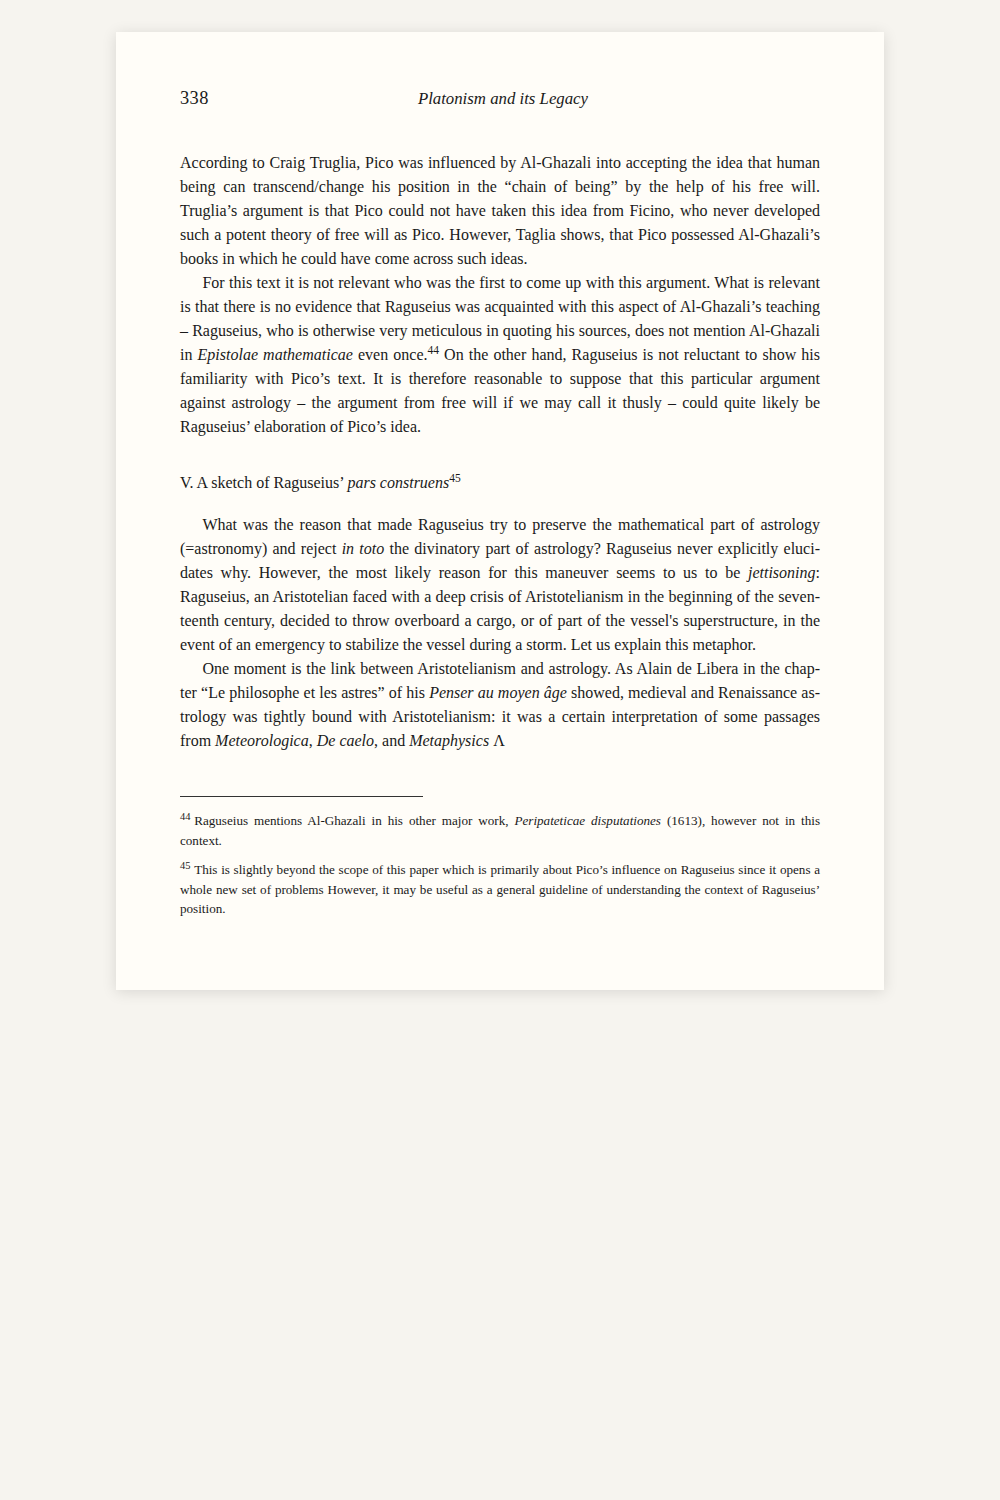338 Platonism and its Legacy
According to Craig Truglia, Pico was influenced by Al-Ghazali into accepting the idea that human being can transcend/change his position in the “chain of being” by the help of his free will. Truglia’s argument is that Pico could not have taken this idea from Ficino, who never developed such a potent theory of free will as Pico. However, Taglia shows, that Pico possessed Al-Ghazali’s books in which he could have come across such ideas.
For this text it is not relevant who was the first to come up with this argument. What is relevant is that there is no evidence that Raguseius was acquainted with this aspect of Al-Ghazali’s teaching – Raguseius, who is otherwise very meticulous in quoting his sources, does not mention Al-Ghazali in Epistolae mathematicae even once.44 On the other hand, Raguseius is not reluctant to show his familiarity with Pico’s text. It is therefore reasonable to suppose that this particular argument against astrology – the argument from free will if we may call it thusly – could quite likely be Raguseius’ elaboration of Pico’s idea.
V. A sketch of Raguseius’ pars construens45
What was the reason that made Raguseius try to preserve the mathematical part of astrology (=astronomy) and reject in toto the divinatory part of astrology? Raguseius never explicitly elucidates why. However, the most likely reason for this maneuver seems to us to be jettisoning: Raguseius, an Aristotelian faced with a deep crisis of Aristotelianism in the beginning of the seventeenth century, decided to throw overboard a cargo, or of part of the vessel's superstructure, in the event of an emergency to stabilize the vessel during a storm. Let us explain this metaphor.
One moment is the link between Aristotelianism and astrology. As Alain de Libera in the chapter “Le philosophe et les astres” of his Penser au moyen âge showed, medieval and Renaissance astrology was tightly bound with Aristotelianism: it was a certain interpretation of some passages from Meteorologica, De caelo, and Metaphysics Λ
44 Raguseius mentions Al-Ghazali in his other major work, Peripateticae disputationes (1613), however not in this context.
45 This is slightly beyond the scope of this paper which is primarily about Pico’s influence on Raguseius since it opens a whole new set of problems However, it may be useful as a general guideline of understanding the context of Raguseius’ position.